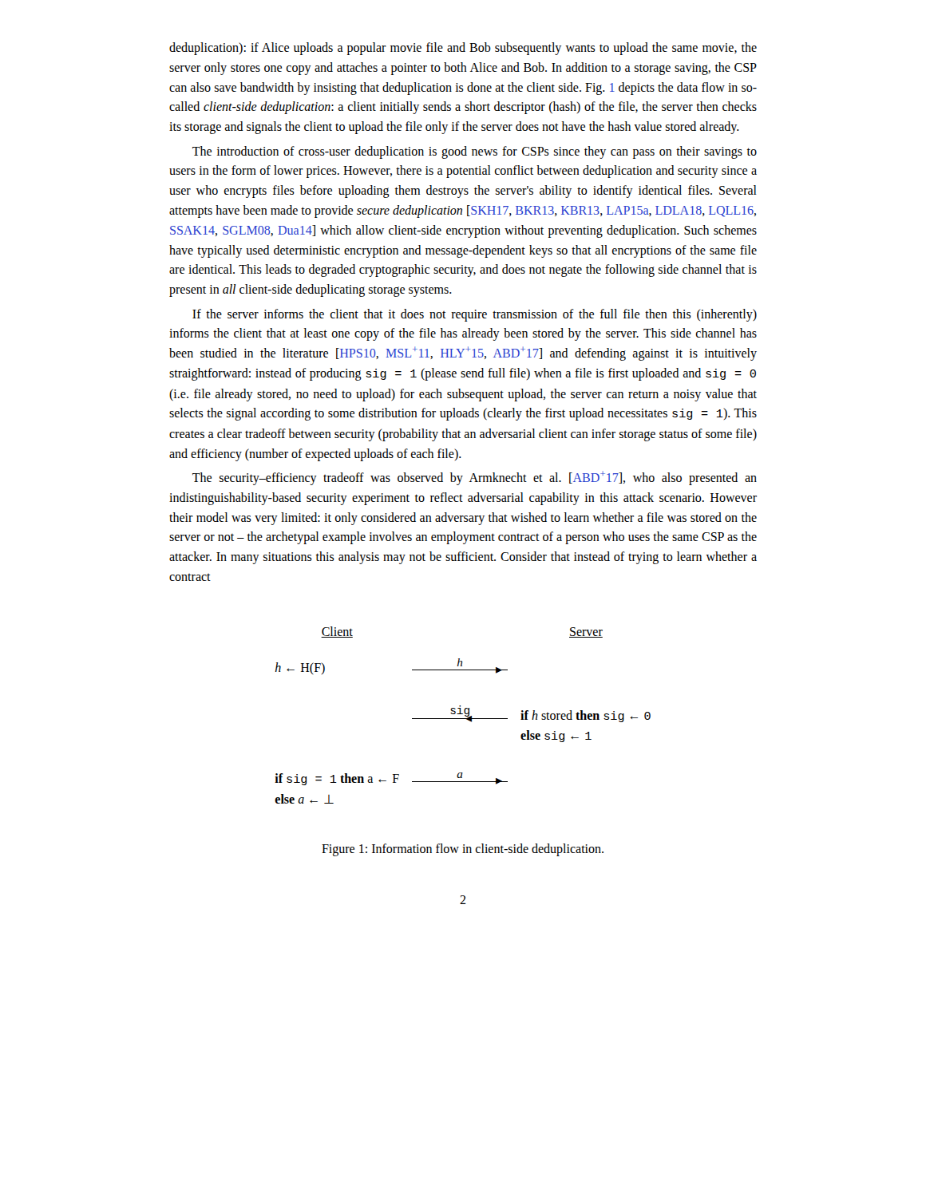deduplication): if Alice uploads a popular movie file and Bob subsequently wants to upload the same movie, the server only stores one copy and attaches a pointer to both Alice and Bob. In addition to a storage saving, the CSP can also save bandwidth by insisting that deduplication is done at the client side. Fig. 1 depicts the data flow in so-called client-side deduplication: a client initially sends a short descriptor (hash) of the file, the server then checks its storage and signals the client to upload the file only if the server does not have the hash value stored already.
The introduction of cross-user deduplication is good news for CSPs since they can pass on their savings to users in the form of lower prices. However, there is a potential conflict between deduplication and security since a user who encrypts files before uploading them destroys the server's ability to identify identical files. Several attempts have been made to provide secure deduplication [SKH17, BKR13, KBR13, LAP15a, LDLA18, LQLL16, SSAK14, SGLM08, Dua14] which allow client-side encryption without preventing deduplication. Such schemes have typically used deterministic encryption and message-dependent keys so that all encryptions of the same file are identical. This leads to degraded cryptographic security, and does not negate the following side channel that is present in all client-side deduplicating storage systems.
If the server informs the client that it does not require transmission of the full file then this (inherently) informs the client that at least one copy of the file has already been stored by the server. This side channel has been studied in the literature [HPS10, MSL+11, HLY+15, ABD+17] and defending against it is intuitively straightforward: instead of producing sig = 1 (please send full file) when a file is first uploaded and sig = 0 (i.e. file already stored, no need to upload) for each subsequent upload, the server can return a noisy value that selects the signal according to some distribution for uploads (clearly the first upload necessitates sig = 1). This creates a clear tradeoff between security (probability that an adversarial client can infer storage status of some file) and efficiency (number of expected uploads of each file).
The security–efficiency tradeoff was observed by Armknecht et al. [ABD+17], who also presented an indistinguishability-based security experiment to reflect adversarial capability in this attack scenario. However their model was very limited: it only considered an adversary that wished to learn whether a file was stored on the server or not – the archetypal example involves an employment contract of a person who uses the same CSP as the attacker. In many situations this analysis may not be sufficient. Consider that instead of trying to learn whether a contract
| Client | | Server |
| h ← H(F) | h ▸ | |
| | sig ◂ | if h stored then sig ← 0 else sig ← 1 |
| if sig = 1 then a ← F else a ← ⊥ | a ▸ | |
Figure 1: Information flow in client-side deduplication.
2